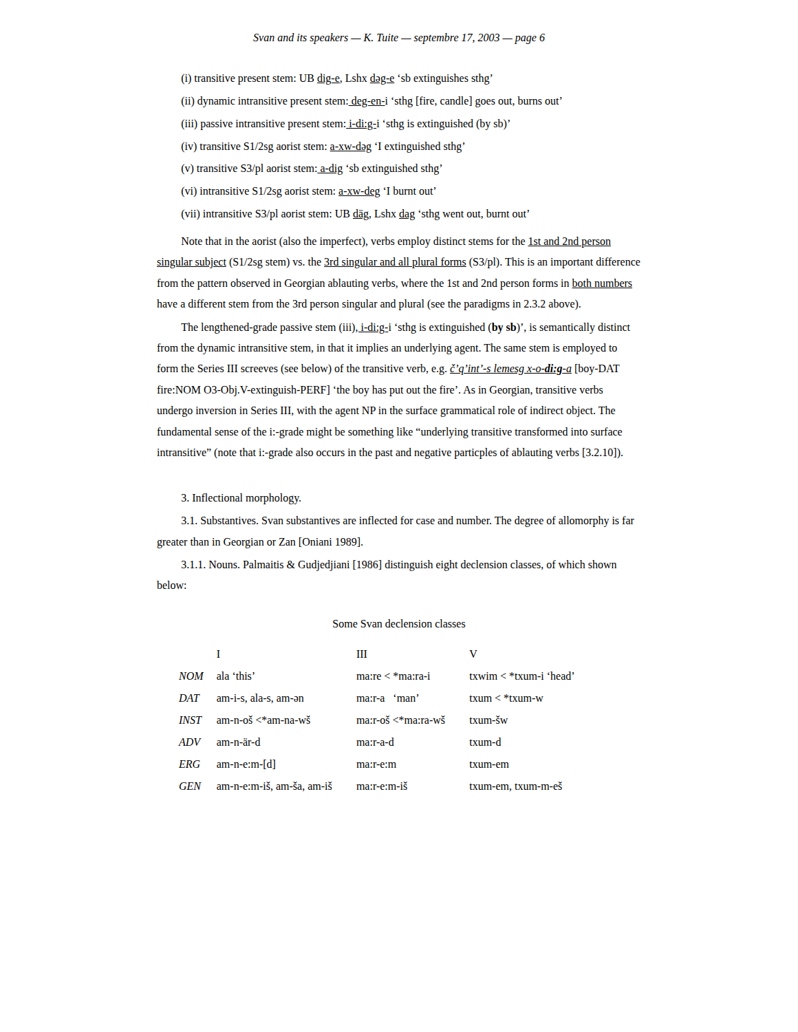Svan and its speakers — K. Tuite — septembre 17, 2003 — page 6
(i) transitive present stem: UB dig-e, Lshx dəg-e ‘sb extinguishes sthg’
(ii) dynamic intransitive present stem: deg-en-i ‘sthg [fire, candle] goes out, burns out’
(iii) passive intransitive present stem: i-di:g-i ‘sthg is extinguished (by sb)’
(iv) transitive S1/2sg aorist stem: a-xw-dəg ‘I extinguished sthg’
(v) transitive S3/pl aorist stem: a-dig ‘sb extinguished sthg’
(vi) intransitive S1/2sg aorist stem: a-xw-deg ‘I burnt out’
(vii) intransitive S3/pl aorist stem: UB däg, Lshx dag ‘sthg went out, burnt out’
Note that in the aorist (also the imperfect), verbs employ distinct stems for the 1st and 2nd person singular subject (S1/2sg stem) vs. the 3rd singular and all plural forms (S3/pl). This is an important difference from the pattern observed in Georgian ablauting verbs, where the 1st and 2nd person forms in both numbers have a different stem from the 3rd person singular and plural (see the paradigms in 2.3.2 above).
The lengthened-grade passive stem (iii), i-di:g-i ‘sthg is extinguished (by sb)’, is semantically distinct from the dynamic intransitive stem, in that it implies an underlying agent. The same stem is employed to form the Series III screeves (see below) of the transitive verb, e.g. č’q’int’-s lemesg x-o-di:g-a [boy-DAT fire:NOM O3-Obj.V-extinguish-PERF] ‘the boy has put out the fire’. As in Georgian, transitive verbs undergo inversion in Series III, with the agent NP in the surface grammatical role of indirect object. The fundamental sense of the i:-grade might be something like “underlying transitive transformed into surface intransitive” (note that i:-grade also occurs in the past and negative particples of ablauting verbs [3.2.10]).
3. Inflectional morphology.
3.1. Substantives. Svan substantives are inflected for case and number. The degree of allomorphy is far greater than in Georgian or Zan [Oniani 1989].
3.1.1. Nouns. Palmaitis & Gudjedjiani [1986] distinguish eight declension classes, of which shown below:
Some Svan declension classes
| | I | III | V |
| --- | --- | --- | --- |
| NOM | ala ‘this’ | ma:re < *ma:ra-i | txwim < *txum-i ‘head’ |
| DAT | am-i-s, ala-s, am-ən | ma:r-a ‘man’ | txum < *txum-w |
| INST | am-n-oš <*am-na-wš | ma:r-oš <*ma:ra-wš | txum-šw |
| ADV | am-n-är-d | ma:r-a-d | txum-d |
| ERG | am-n-e:m-[d] | ma:r-e:m | txum-em |
| GEN | am-n-e:m-iš, am-ša, am-iš | ma:r-e:m-iš | txum-em, txum-m-eš |